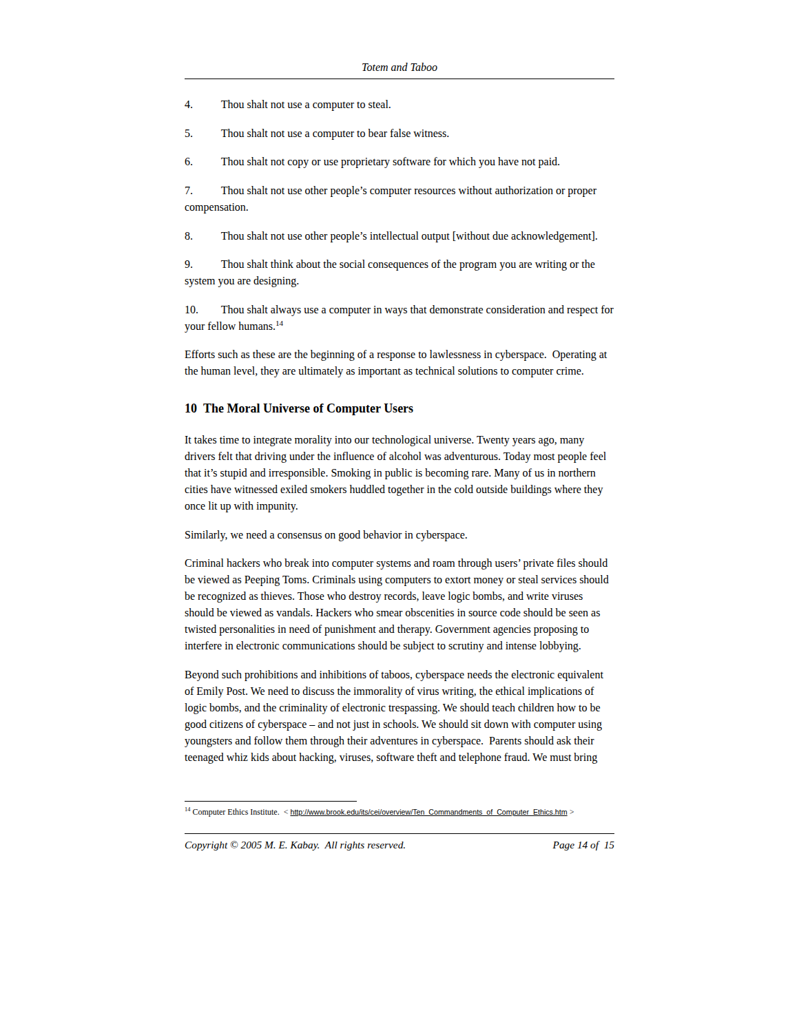Totem and Taboo
4. Thou shalt not use a computer to steal.
5. Thou shalt not use a computer to bear false witness.
6. Thou shalt not copy or use proprietary software for which you have not paid.
7. Thou shalt not use other people’s computer resources without authorization or proper compensation.
8. Thou shalt not use other people’s intellectual output [without due acknowledgement].
9. Thou shalt think about the social consequences of the program you are writing or the system you are designing.
10. Thou shalt always use a computer in ways that demonstrate consideration and respect for your fellow humans.14
Efforts such as these are the beginning of a response to lawlessness in cyberspace. Operating at the human level, they are ultimately as important as technical solutions to computer crime.
10 The Moral Universe of Computer Users
It takes time to integrate morality into our technological universe. Twenty years ago, many drivers felt that driving under the influence of alcohol was adventurous. Today most people feel that it’s stupid and irresponsible. Smoking in public is becoming rare. Many of us in northern cities have witnessed exiled smokers huddled together in the cold outside buildings where they once lit up with impunity.
Similarly, we need a consensus on good behavior in cyberspace.
Criminal hackers who break into computer systems and roam through users’ private files should be viewed as Peeping Toms. Criminals using computers to extort money or steal services should be recognized as thieves. Those who destroy records, leave logic bombs, and write viruses should be viewed as vandals. Hackers who smear obscenities in source code should be seen as twisted personalities in need of punishment and therapy. Government agencies proposing to interfere in electronic communications should be subject to scrutiny and intense lobbying.
Beyond such prohibitions and inhibitions of taboos, cyberspace needs the electronic equivalent of Emily Post. We need to discuss the immorality of virus writing, the ethical implications of logic bombs, and the criminality of electronic trespassing. We should teach children how to be good citizens of cyberspace – and not just in schools. We should sit down with computer using youngsters and follow them through their adventures in cyberspace. Parents should ask their teenaged whiz kids about hacking, viruses, software theft and telephone fraud. We must bring
14 Computer Ethics Institute. < http://www.brook.edu/its/cei/overview/Ten_Commandments_of_Computer_Ethics.htm >
Copyright © 2005 M. E. Kabay. All rights reserved. Page 14 of 15